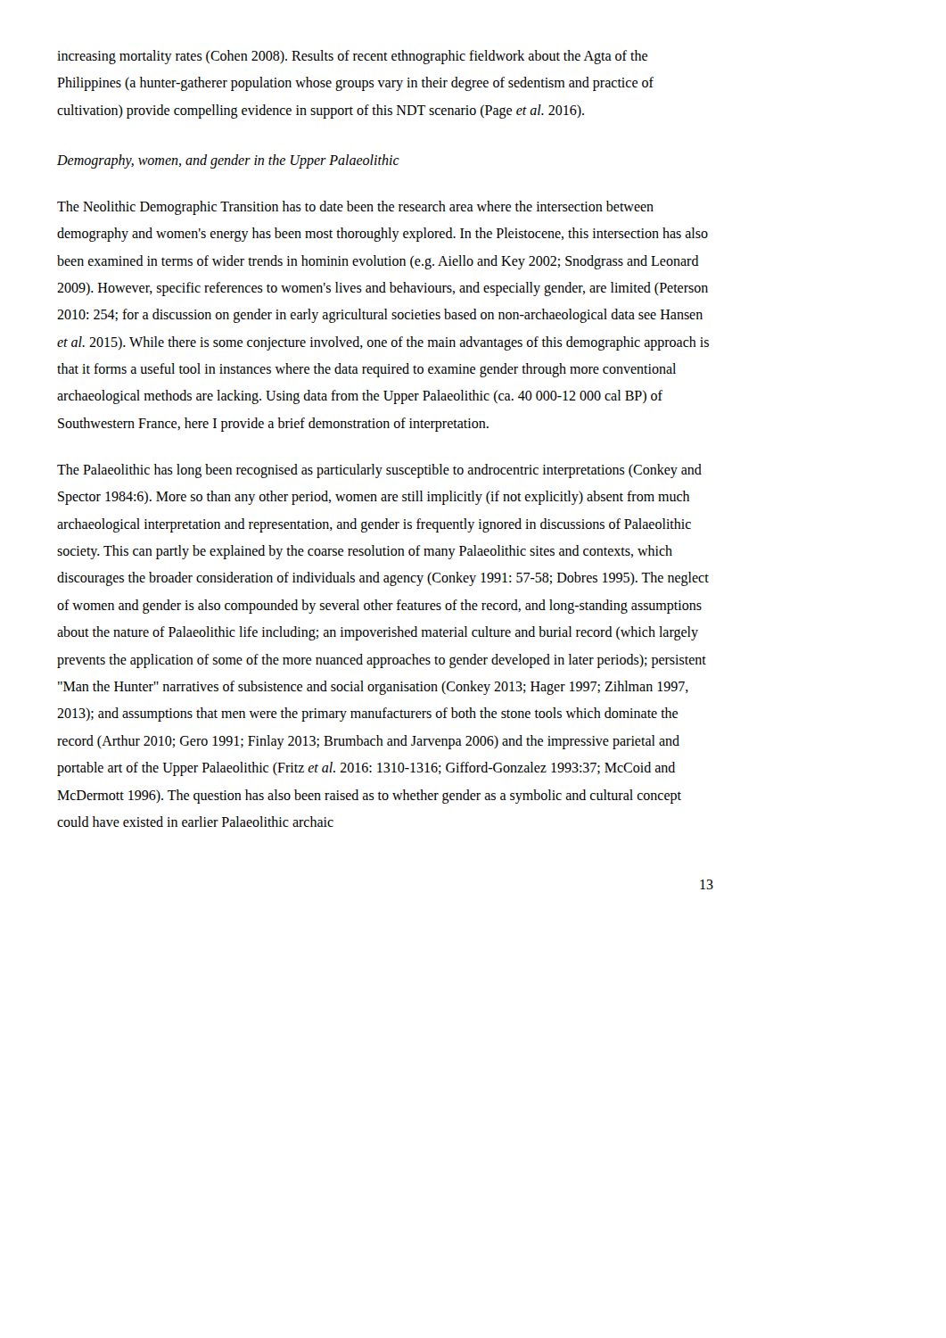increasing mortality rates (Cohen 2008). Results of recent ethnographic fieldwork about the Agta of the Philippines (a hunter-gatherer population whose groups vary in their degree of sedentism and practice of cultivation) provide compelling evidence in support of this NDT scenario (Page et al. 2016).
Demography, women, and gender in the Upper Palaeolithic
The Neolithic Demographic Transition has to date been the research area where the intersection between demography and women's energy has been most thoroughly explored. In the Pleistocene, this intersection has also been examined in terms of wider trends in hominin evolution (e.g. Aiello and Key 2002; Snodgrass and Leonard 2009). However, specific references to women's lives and behaviours, and especially gender, are limited (Peterson 2010: 254; for a discussion on gender in early agricultural societies based on non-archaeological data see Hansen et al. 2015). While there is some conjecture involved, one of the main advantages of this demographic approach is that it forms a useful tool in instances where the data required to examine gender through more conventional archaeological methods are lacking. Using data from the Upper Palaeolithic (ca. 40 000-12 000 cal BP) of Southwestern France, here I provide a brief demonstration of interpretation.
The Palaeolithic has long been recognised as particularly susceptible to androcentric interpretations (Conkey and Spector 1984:6). More so than any other period, women are still implicitly (if not explicitly) absent from much archaeological interpretation and representation, and gender is frequently ignored in discussions of Palaeolithic society. This can partly be explained by the coarse resolution of many Palaeolithic sites and contexts, which discourages the broader consideration of individuals and agency (Conkey 1991: 57-58; Dobres 1995). The neglect of women and gender is also compounded by several other features of the record, and long-standing assumptions about the nature of Palaeolithic life including; an impoverished material culture and burial record (which largely prevents the application of some of the more nuanced approaches to gender developed in later periods); persistent "Man the Hunter" narratives of subsistence and social organisation (Conkey 2013; Hager 1997; Zihlman 1997, 2013); and assumptions that men were the primary manufacturers of both the stone tools which dominate the record (Arthur 2010; Gero 1991; Finlay 2013; Brumbach and Jarvenpa 2006) and the impressive parietal and portable art of the Upper Palaeolithic (Fritz et al. 2016: 1310-1316; Gifford-Gonzalez 1993:37; McCoid and McDermott 1996). The question has also been raised as to whether gender as a symbolic and cultural concept could have existed in earlier Palaeolithic archaic
13